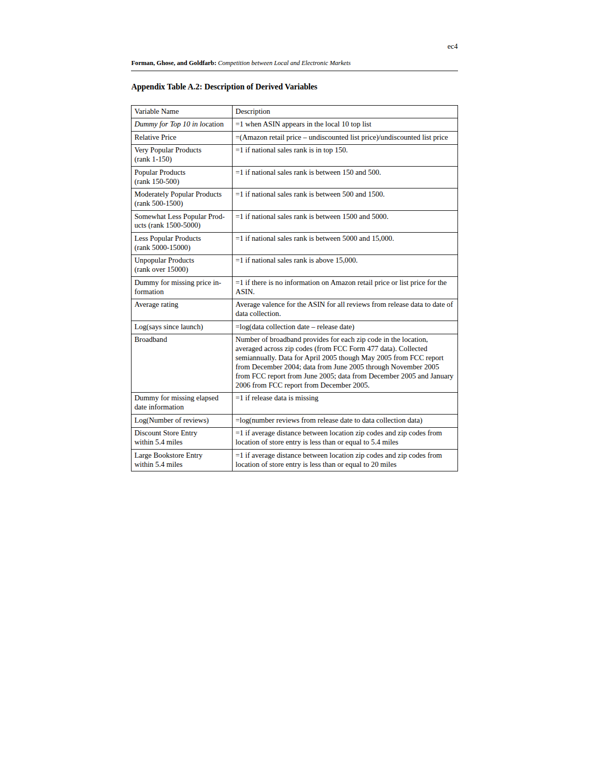ec4
Forman, Ghose, and Goldfarb: Competition between Local and Electronic Markets
Appendix Table A.2: Description of Derived Variables
| Variable Name | Description |
| Dummy for Top 10 in lo cation | =1 when ASIN appears in the local 10 top list |
| Relative Price | =(Amazon retail price – undiscounted list price)/undiscounted list price |
| Very Popular Products (rank 1-150) | =1 if national sales rank is in top 150. |
| Popular Products (rank 150-500) | =1 if national sales rank is between 150 and 500. |
| Moderately Popular Products (rank 500-1500) | =1 if national sales rank is between 500 and 1500. |
| Somewhat Less Popular Prod- ucts (rank 1500-5000) | =1 if national sales rank is between 1500 and 5000. |
| Less Popular Products (rank 5000-15000) | =1 if national sales rank is between 5000 and 15,000. |
| Unpopular Products (rank over 15000) | =1 if national sales rank is above 15,000. |
| Dummy for missing price in- formation | =1 if there is no information on Amazon retail price or list price for the ASIN. |
| Average rating | Average valence for the ASIN for all reviews from release data to date of data collection. |
| Log(says since launch) | =log(data collection date – release date) |
| Broadband | Number of broadband provides for each zip code in the location, averaged across zip codes (from FCC Form 477 data). Collected semiannually. Data for April 2005 though May 2005 from FCC report from December 2004; data from June 2005 through November 2005 from FCC report from June 2005; data from December 2005 and January 2006 from FCC report from December 2005. |
| Dummy for missing elapsed date information | =1 if release data is missing |
| Log(Number of reviews) | =log(number reviews from release date to data collection data) |
| Discount Store Entry within 5.4 miles | =1 if average distance between location zip codes and zip codes from location of store entry is less than or equal to 5.4 miles |
| Large Bookstore Entry within 5.4 miles | =1 if average distance between location zip codes and zip codes from location of store entry is less than or equal to 20 miles |